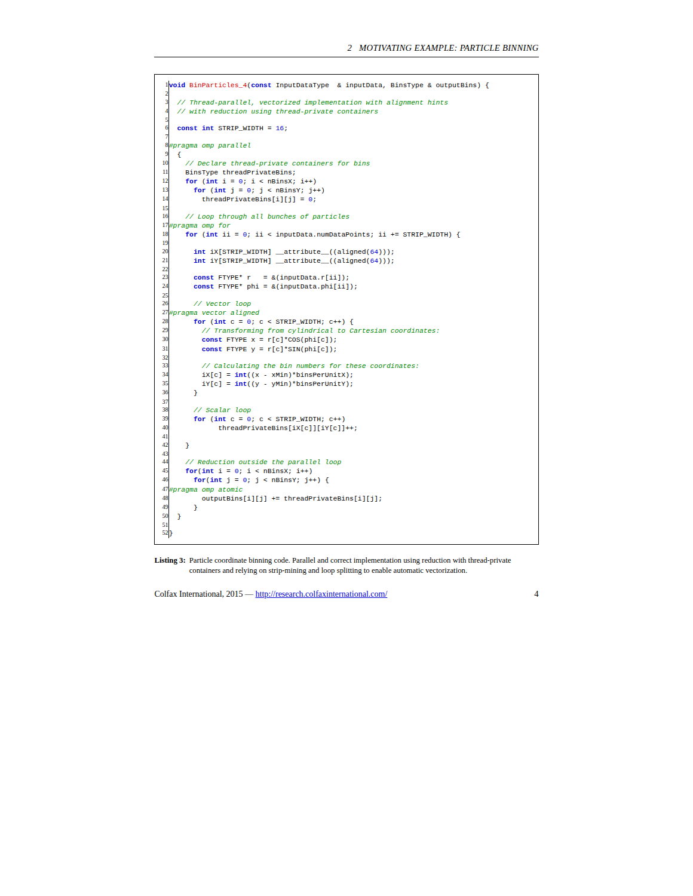2 MOTIVATING EXAMPLE: PARTICLE BINNING
| 1 | void BinParticles_4 ( const InputDataType & inputData, BinsType & outputBins) { |
| 2 | |
| 3 | // Thread-parallel, vectorized implementation with alignment hints |
| 4 | // with reduction using thread-private containers |
| 5 | |
| 6 | const int STRIP_WIDTH = 16 ; |
| 7 | |
| 8 | #pragma omp parallel |
| 9 | { |
| 10 | // Declare thread-private containers for bins |
| 11 | BinsType threadPrivateBins; |
| 12 | for ( int i = 0 ; i < nBinsX; i++) |
| 13 | for ( int j = 0 ; j < nBinsY; j++) |
| 14 | threadPrivateBins[i][j] = 0 ; |
| 15 | |
| 16 | // Loop through all bunches of particles |
| 17 | #pragma omp for |
| 18 | for ( int ii = 0 ; ii < inputData.numDataPoints; ii += STRIP_WIDTH) { |
| 19 | |
| 20 | int iX[STRIP_WIDTH] __attribute__((aligned( 64 ))); |
| 21 | int iY[STRIP_WIDTH] __attribute__((aligned( 64 ))); |
| 22 | |
| 23 | const FTYPE* r = &(inputData.r[ii]); |
| 24 | const FTYPE* phi = &(inputData.phi[ii]); |
| 25 | |
| 26 | // Vector loop |
| 27 | #pragma vector aligned |
| 28 | for ( int c = 0 ; c < STRIP_WIDTH; c++) { |
| 29 | // Transforming from cylindrical to Cartesian coordinates: |
| 30 | const FTYPE x = r[c]*COS(phi[c]); |
| 31 | const FTYPE y = r[c]*SIN(phi[c]); |
| 32 | |
| 33 | // Calculating the bin numbers for these coordinates: |
| 34 | iX[c] = int ((x - xMin)*binsPerUnitX); |
| 35 | iY[c] = int ((y - yMin)*binsPerUnitY); |
| 36 | } |
| 37 | |
| 38 | // Scalar loop |
| 39 | for ( int c = 0 ; c < STRIP_WIDTH; c++) |
| 40 | threadPrivateBins[iX[c]][iY[c]]++; |
| 41 | |
| 42 | } |
| 43 | |
| 44 | // Reduction outside the parallel loop |
| 45 | for ( int i = 0 ; i < nBinsX; i++) |
| 46 | for ( int j = 0 ; j < nBinsY; j++) { |
| 47 | #pragma omp atomic |
| 48 | outputBins[i][j] += threadPrivateBins[i][j]; |
| 49 | } |
| 50 | } |
| 51 | |
| 52 | } |
Listing 3: Particle coordinate binning code. Parallel and correct implementation using reduction with thread-private containers and relying on strip-mining and loop splitting to enable automatic vectorization.
Colfax International, 2015 — http://research.colfaxinternational.com/ 4